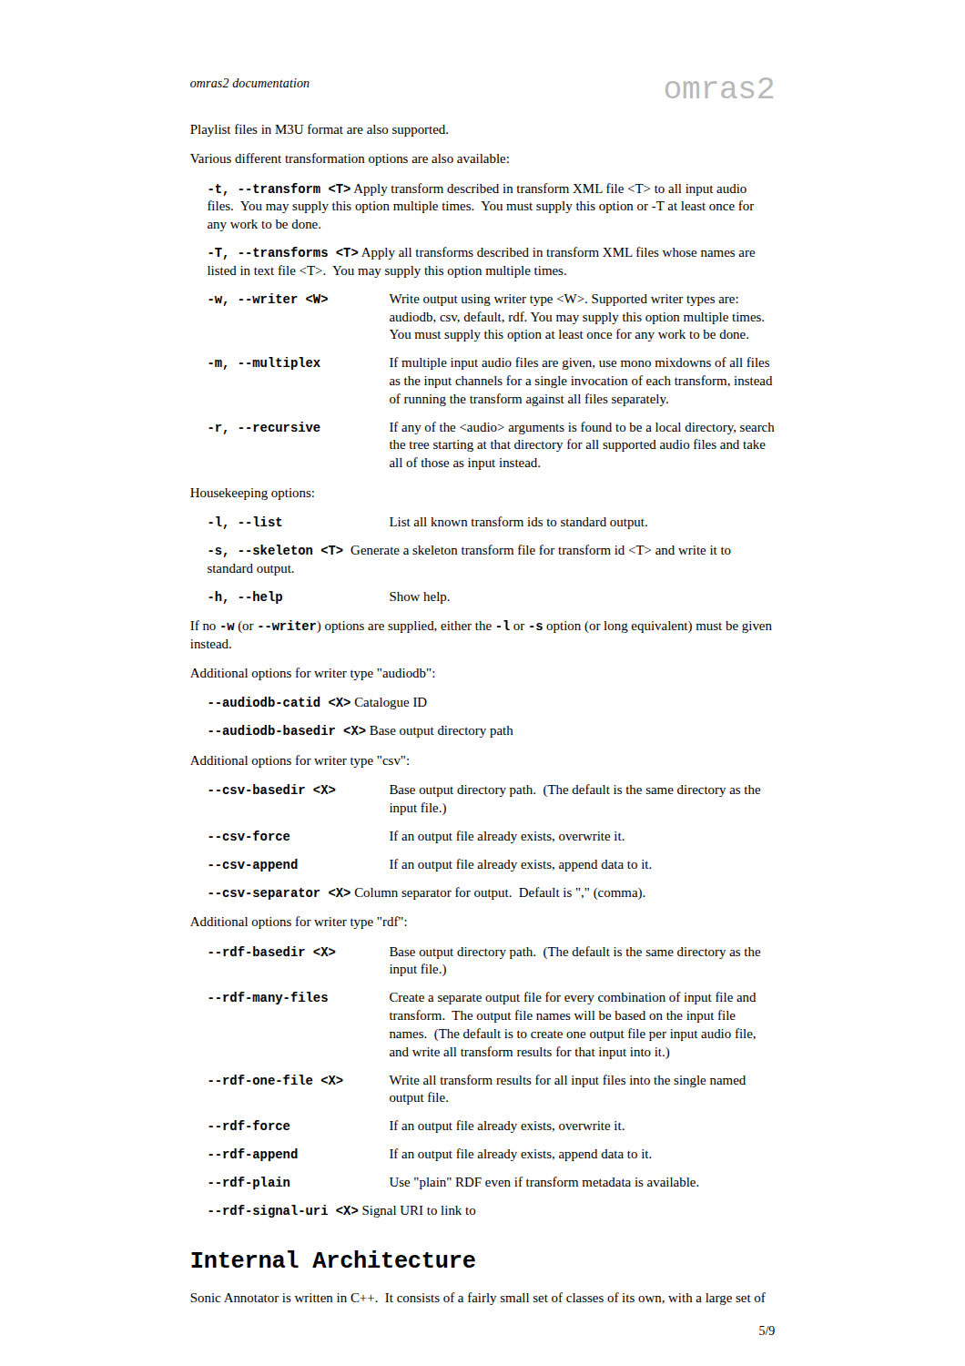omras2 documentation
omras2
Playlist files in M3U format are also supported.
Various different transformation options are also available:
-t, --transform <T> Apply transform described in transform XML file <T> to all input audio files. You may supply this option multiple times. You must supply this option or -T at least once for any work to be done.
-T, --transforms <T> Apply all transforms described in transform XML files whose names are listed in text file <T>. You may supply this option multiple times.
-w, --writer <W>Write output using writer type <W>. Supported writer types are: audiodb, csv, default, rdf. You may supply this option multiple times. You must supply this option at least once for any work to be done.
-m, --multiplex If multiple input audio files are given, use mono mixdowns of all files as the input channels for a single invocation of each transform, instead of running the transform against all files separately.
-r, --recursive If any of the <audio> arguments is found to be a local directory, search the tree starting at that directory for all supported audio files and take all of those as input instead.
Housekeeping options:
-l, --list List all known transform ids to standard output.
-s, --skeleton <T>Generate a skeleton transform file for transform id <T> and write it to standard output.
-h, --help Show help.
If no -w (or --writer) options are supplied, either the -l or -s option (or long equivalent) must be given instead.
Additional options for writer type "audiodb":
--audiodb-catid <X> Catalogue ID
--audiodb-basedir <X> Base output directory path
Additional options for writer type "csv":
--csv-basedir <X>Base output directory path. (The default is the same directory as the input file.)
--csv-force If an output file already exists, overwrite it.
--csv-append If an output file already exists, append data to it.
--csv-separator <X> Column separator for output. Default is "," (comma).
Additional options for writer type "rdf":
--rdf-basedir <X>Base output directory path. (The default is the same directory as the input file.)
--rdf-many-files Create a separate output file for every combination of input file and transform. The output file names will be based on the input file names. (The default is to create one output file per input audio file, and write all transform results for that input into it.)
--rdf-one-file <X>Write all transform results for all input files into the single named output file.
--rdf-force If an output file already exists, overwrite it.
--rdf-append If an output file already exists, append data to it.
--rdf-plain Use "plain" RDF even if transform metadata is available.
--rdf-signal-uri <X> Signal URI to link to
Internal Architecture
Sonic Annotator is written in C++. It consists of a fairly small set of classes of its own, with a large set of
5/9